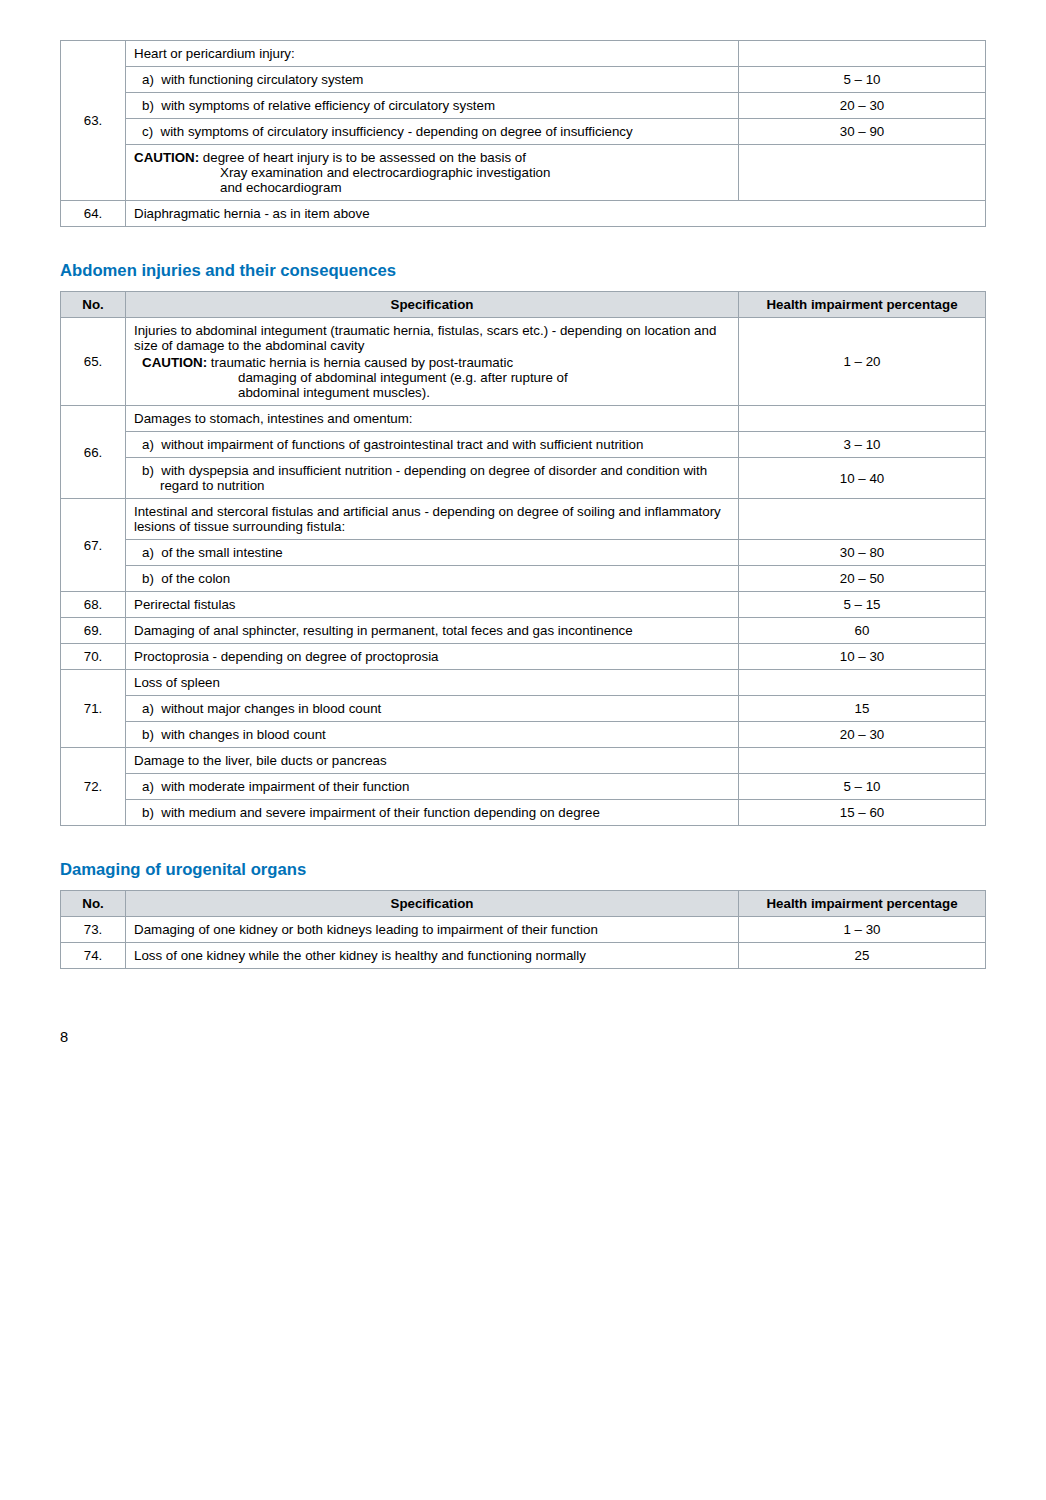| 63. | Heart or pericardium injury: | |
| a) with functioning circulatory system | 5 – 10 |
| b) with symptoms of relative efficiency of circulatory system | 20 – 30 |
| c) with symptoms of circulatory insufficiency - depending on degree of insufficiency | 30 – 90 |
| CAUTION: degree of heart injury is to be assessed on the basis of Xray examination and electrocardiographic investigation and echocardiogram | |
| 64. | Diaphragmatic hernia - as in item above |
Abdomen injuries and their consequences
| No. | Specification | Health impairment percentage |
| --- | --- | --- |
| 65. | Injuries to abdominal integument (traumatic hernia, fistulas, scars etc.) - depending on location and size of damage to the abdominal cavity CAUTION: traumatic hernia is hernia caused by post-traumatic damaging of abdominal integument (e.g. after rupture of abdominal integument muscles). | 1 – 20 |
| 66. | Damages to stomach, intestines and omentum: | |
| a) without impairment of functions of gastrointestinal tract and with sufficient nutrition | 3 – 10 |
| b) with dyspepsia and insufficient nutrition - depending on degree of disorder and condition with regard to nutrition | 10 – 40 |
| 67. | Intestinal and stercoral fistulas and artificial anus - depending on degree of soiling and inflammatory lesions of tissue surrounding fistula: | |
| a) of the small intestine | 30 – 80 |
| b) of the colon | 20 – 50 |
| 68. | Perirectal fistulas | 5 – 15 |
| 69. | Damaging of anal sphincter, resulting in permanent, total feces and gas incontinence | 60 |
| 70. | Proctoprosia - depending on degree of proctoprosia | 10 – 30 |
| 71. | Loss of spleen | |
| a) without major changes in blood count | 15 |
| b) with changes in blood count | 20 – 30 |
| 72. | Damage to the liver, bile ducts or pancreas | |
| a) with moderate impairment of their function | 5 – 10 |
| b) with medium and severe impairment of their function depending on degree | 15 – 60 |
Damaging of urogenital organs
| No. | Specification | Health impairment percentage |
| --- | --- | --- |
| 73. | Damaging of one kidney or both kidneys leading to impairment of their function | 1 – 30 |
| 74. | Loss of one kidney while the other kidney is healthy and functioning normally | 25 |
8